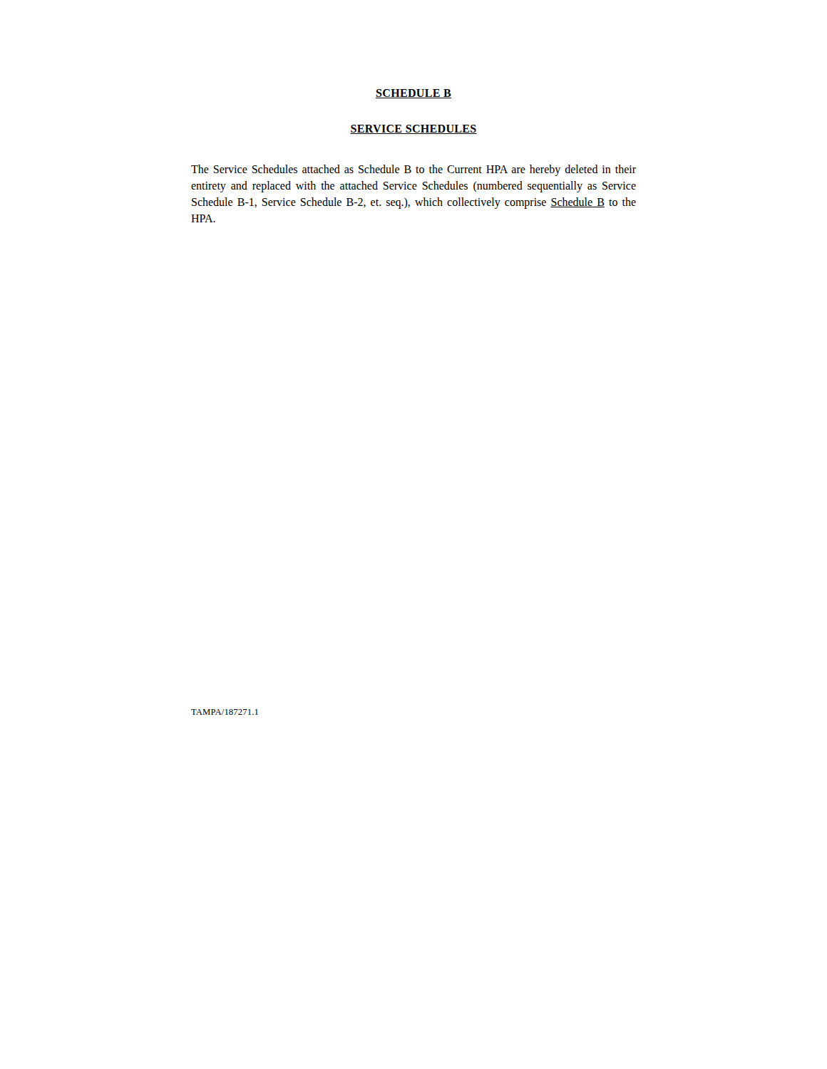SCHEDULE B
SERVICE SCHEDULES
The Service Schedules attached as Schedule B to the Current HPA are hereby deleted in their entirety and replaced with the attached Service Schedules (numbered sequentially as Service Schedule B-1, Service Schedule B-2, et. seq.), which collectively comprise Schedule B to the HPA.
TAMPA/187271.1